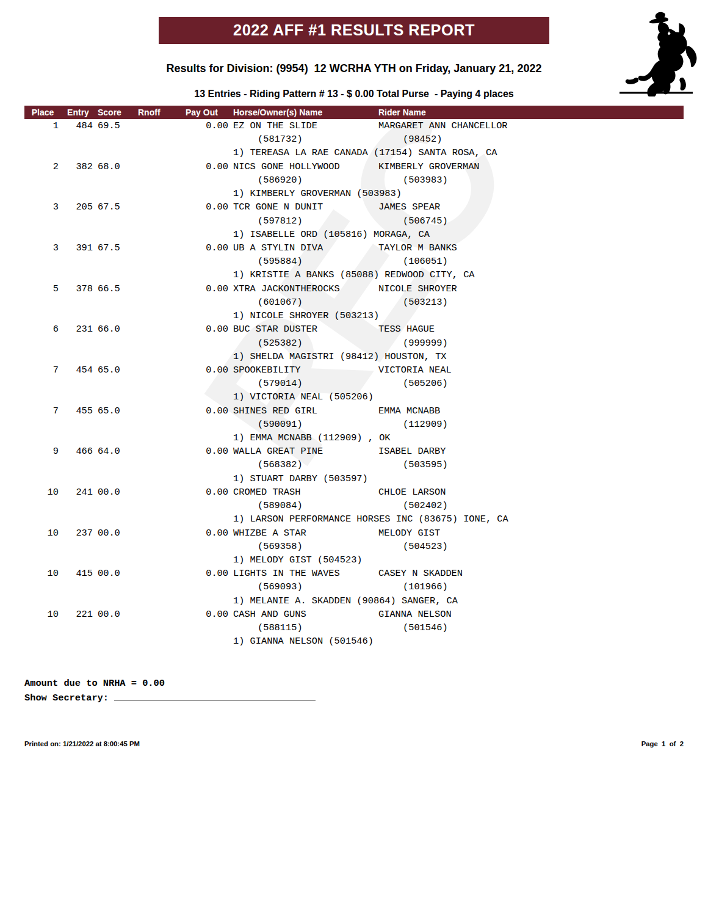REC
2022 AFF #1 RESULTS REPORT
Results for Division: (9954) 12 WCRHA YTH on Friday, January 21, 2022
13 Entries - Riding Pattern # 13 - $ 0.00 Total Purse - Paying 4 places
| Place | Entry | Score | Rnoff | Pay Out | Horse/Owner(s) Name | Rider Name |
| --- | --- | --- | --- | --- | --- | --- |
| 1 | 484 | 69.5 | | 0.00 | EZ ON THE SLIDE (581732) | MARGARET ANN CHANCELLOR (98452) |
| | 1) TEREASA LA RAE CANADA (17154) SANTA ROSA, CA |
| 2 | 382 | 68.0 | | 0.00 | NICS GONE HOLLYWOOD (586920) | KIMBERLY GROVERMAN (503983) |
| | 1) KIMBERLY GROVERMAN (503983) |
| 3 | 205 | 67.5 | | 0.00 | TCR GONE N DUNIT (597812) | JAMES SPEAR (506745) |
| | 1) ISABELLE ORD (105816) MORAGA, CA |
| 3 | 391 | 67.5 | | 0.00 | UB A STYLIN DIVA (595884) | TAYLOR M BANKS (106051) |
| | 1) KRISTIE A BANKS (85088) REDWOOD CITY, CA |
| 5 | 378 | 66.5 | | 0.00 | XTRA JACKONTHEROCKS (601067) | NICOLE SHROYER (503213) |
| | 1) NICOLE SHROYER (503213) |
| 6 | 231 | 66.0 | | 0.00 | BUC STAR DUSTER (525382) | TESS HAGUE (999999) |
| | 1) SHELDA MAGISTRI (98412) HOUSTON, TX |
| 7 | 454 | 65.0 | | 0.00 | SPOOKEBILITY (579014) | VICTORIA NEAL (505206) |
| | 1) VICTORIA NEAL (505206) |
| 7 | 455 | 65.0 | | 0.00 | SHINES RED GIRL (590091) | EMMA MCNABB (112909) |
| | 1) EMMA MCNABB (112909) , OK |
| 9 | 466 | 64.0 | | 0.00 | WALLA GREAT PINE (568382) | ISABEL DARBY (503595) |
| | 1) STUART DARBY (503597) |
| 10 | 241 | 00.0 | | 0.00 | CROMED TRASH (589084) | CHLOE LARSON (502402) |
| | 1) LARSON PERFORMANCE HORSES INC (83675) IONE, CA |
| 10 | 237 | 00.0 | | 0.00 | WHIZBE A STAR (569358) | MELODY GIST (504523) |
| | 1) MELODY GIST (504523) |
| 10 | 415 | 00.0 | | 0.00 | LIGHTS IN THE WAVES (569093) | CASEY N SKADDEN (101966) |
| | 1) MELANIE A. SKADDEN (90864) SANGER, CA |
| 10 | 221 | 00.0 | | 0.00 | CASH AND GUNS (588115) | GIANNA NELSON (501546) |
| | 1) GIANNA NELSON (501546) |
Amount due to NRHA = 0.00
Show Secretary:
Printed on: 1/21/2022 at 8:00:45 PM Page 1 of 2